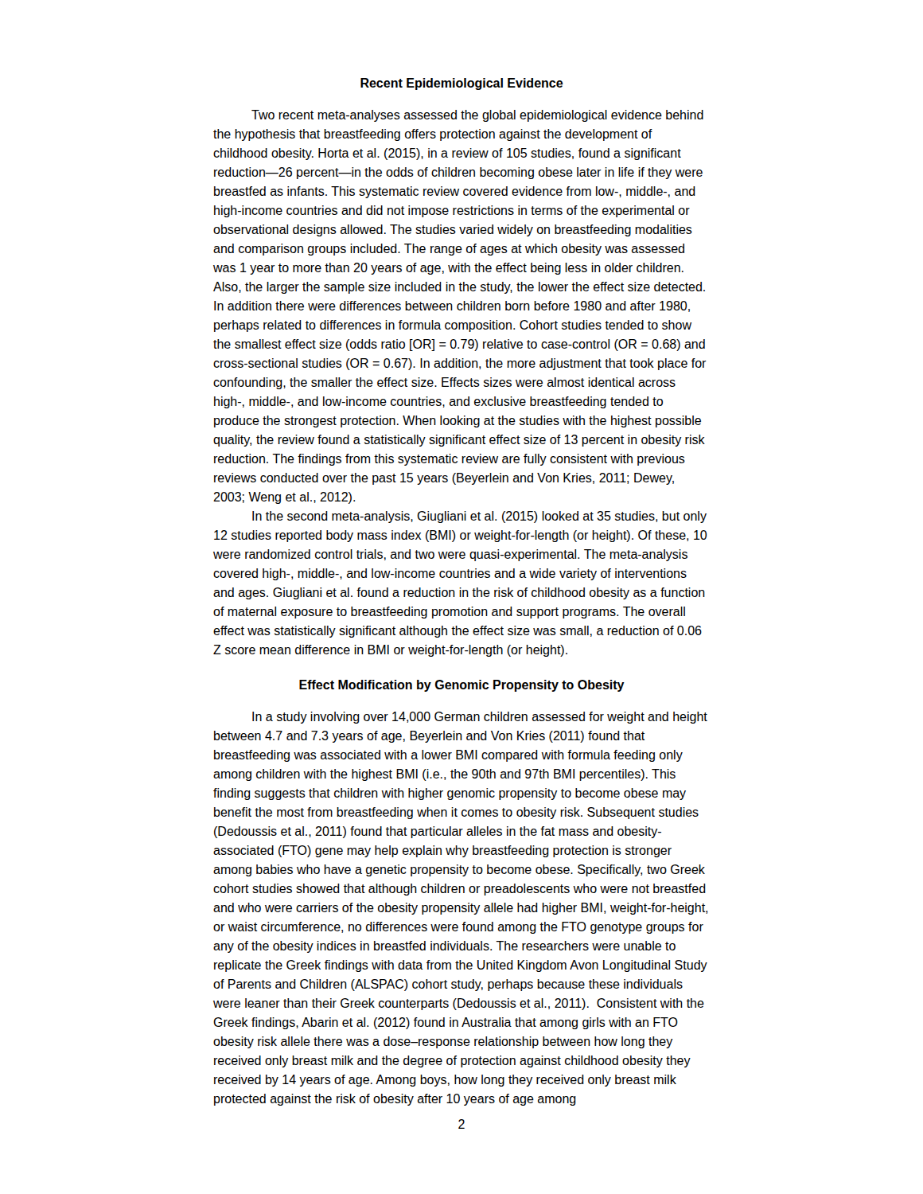Recent Epidemiological Evidence
Two recent meta-analyses assessed the global epidemiological evidence behind the hypothesis that breastfeeding offers protection against the development of childhood obesity. Horta et al. (2015), in a review of 105 studies, found a significant reduction—26 percent—in the odds of children becoming obese later in life if they were breastfed as infants. This systematic review covered evidence from low-, middle-, and high-income countries and did not impose restrictions in terms of the experimental or observational designs allowed. The studies varied widely on breastfeeding modalities and comparison groups included. The range of ages at which obesity was assessed was 1 year to more than 20 years of age, with the effect being less in older children. Also, the larger the sample size included in the study, the lower the effect size detected. In addition there were differences between children born before 1980 and after 1980, perhaps related to differences in formula composition. Cohort studies tended to show the smallest effect size (odds ratio [OR] = 0.79) relative to case-control (OR = 0.68) and cross-sectional studies (OR = 0.67). In addition, the more adjustment that took place for confounding, the smaller the effect size. Effects sizes were almost identical across high-, middle-, and low-income countries, and exclusive breastfeeding tended to produce the strongest protection. When looking at the studies with the highest possible quality, the review found a statistically significant effect size of 13 percent in obesity risk reduction. The findings from this systematic review are fully consistent with previous reviews conducted over the past 15 years (Beyerlein and Von Kries, 2011; Dewey, 2003; Weng et al., 2012).
In the second meta-analysis, Giugliani et al. (2015) looked at 35 studies, but only 12 studies reported body mass index (BMI) or weight-for-length (or height). Of these, 10 were randomized control trials, and two were quasi-experimental. The meta-analysis covered high-, middle-, and low-income countries and a wide variety of interventions and ages. Giugliani et al. found a reduction in the risk of childhood obesity as a function of maternal exposure to breastfeeding promotion and support programs. The overall effect was statistically significant although the effect size was small, a reduction of 0.06 Z score mean difference in BMI or weight-for-length (or height).
Effect Modification by Genomic Propensity to Obesity
In a study involving over 14,000 German children assessed for weight and height between 4.7 and 7.3 years of age, Beyerlein and Von Kries (2011) found that breastfeeding was associated with a lower BMI compared with formula feeding only among children with the highest BMI (i.e., the 90th and 97th BMI percentiles). This finding suggests that children with higher genomic propensity to become obese may benefit the most from breastfeeding when it comes to obesity risk. Subsequent studies (Dedoussis et al., 2011) found that particular alleles in the fat mass and obesity-associated (FTO) gene may help explain why breastfeeding protection is stronger among babies who have a genetic propensity to become obese. Specifically, two Greek cohort studies showed that although children or preadolescents who were not breastfed and who were carriers of the obesity propensity allele had higher BMI, weight-for-height, or waist circumference, no differences were found among the FTO genotype groups for any of the obesity indices in breastfed individuals. The researchers were unable to replicate the Greek findings with data from the United Kingdom Avon Longitudinal Study of Parents and Children (ALSPAC) cohort study, perhaps because these individuals were leaner than their Greek counterparts (Dedoussis et al., 2011). Consistent with the Greek findings, Abarin et al. (2012) found in Australia that among girls with an FTO obesity risk allele there was a dose–response relationship between how long they received only breast milk and the degree of protection against childhood obesity they received by 14 years of age. Among boys, how long they received only breast milk protected against the risk of obesity after 10 years of age among
2